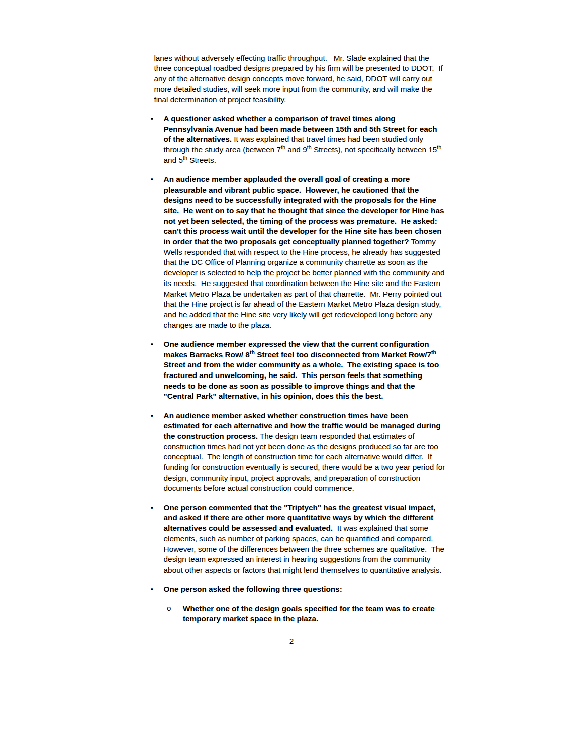lanes without adversely effecting traffic throughput. Mr. Slade explained that the three conceptual roadbed designs prepared by his firm will be presented to DDOT. If any of the alternative design concepts move forward, he said, DDOT will carry out more detailed studies, will seek more input from the community, and will make the final determination of project feasibility.
A questioner asked whether a comparison of travel times along Pennsylvania Avenue had been made between 15th and 5th Street for each of the alternatives. It was explained that travel times had been studied only through the study area (between 7th and 9th Streets), not specifically between 15th and 5th Streets.
An audience member applauded the overall goal of creating a more pleasurable and vibrant public space. However, he cautioned that the designs need to be successfully integrated with the proposals for the Hine site. He went on to say that he thought that since the developer for Hine has not yet been selected, the timing of the process was premature. He asked: can't this process wait until the developer for the Hine site has been chosen in order that the two proposals get conceptually planned together? Tommy Wells responded that with respect to the Hine process, he already has suggested that the DC Office of Planning organize a community charrette as soon as the developer is selected to help the project be better planned with the community and its needs. He suggested that coordination between the Hine site and the Eastern Market Metro Plaza be undertaken as part of that charrette. Mr. Perry pointed out that the Hine project is far ahead of the Eastern Market Metro Plaza design study, and he added that the Hine site very likely will get redeveloped long before any changes are made to the plaza.
One audience member expressed the view that the current configuration makes Barracks Row/ 8th Street feel too disconnected from Market Row/7th Street and from the wider community as a whole. The existing space is too fractured and unwelcoming, he said. This person feels that something needs to be done as soon as possible to improve things and that the "Central Park" alternative, in his opinion, does this the best.
An audience member asked whether construction times have been estimated for each alternative and how the traffic would be managed during the construction process. The design team responded that estimates of construction times had not yet been done as the designs produced so far are too conceptual. The length of construction time for each alternative would differ. If funding for construction eventually is secured, there would be a two year period for design, community input, project approvals, and preparation of construction documents before actual construction could commence.
One person commented that the "Triptych" has the greatest visual impact, and asked if there are other more quantitative ways by which the different alternatives could be assessed and evaluated. It was explained that some elements, such as number of parking spaces, can be quantified and compared. However, some of the differences between the three schemes are qualitative. The design team expressed an interest in hearing suggestions from the community about other aspects or factors that might lend themselves to quantitative analysis.
One person asked the following three questions:
Whether one of the design goals specified for the team was to create temporary market space in the plaza.
2